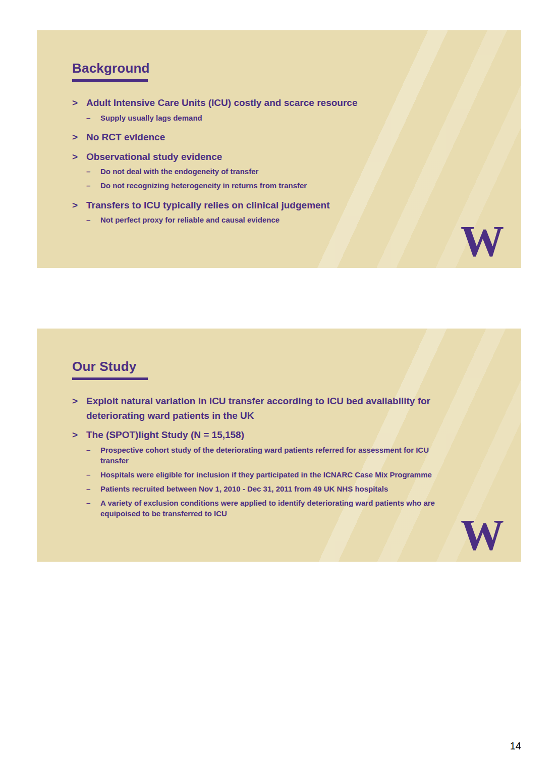Background
Adult Intensive Care Units (ICU) costly and scarce resource
Supply usually lags demand
No RCT evidence
Observational study evidence
Do not deal with the endogeneity of transfer
Do not recognizing heterogeneity in returns from transfer
Transfers to ICU typically relies on clinical judgement
Not perfect proxy for reliable and causal evidence
W
Our Study
Exploit natural variation in ICU transfer according to ICU bed availability for deteriorating ward patients in the UK
The (SPOT)light Study (N = 15,158)
Prospective cohort study of the deteriorating ward patients referred for assessment for ICU transfer
Hospitals were eligible for inclusion if they participated in the ICNARC Case Mix Programme
Patients recruited between Nov 1, 2010 - Dec 31, 2011 from 49 UK NHS hospitals
A variety of exclusion conditions were applied to identify deteriorating ward patients who are equipoised to be transferred to ICU
W
14